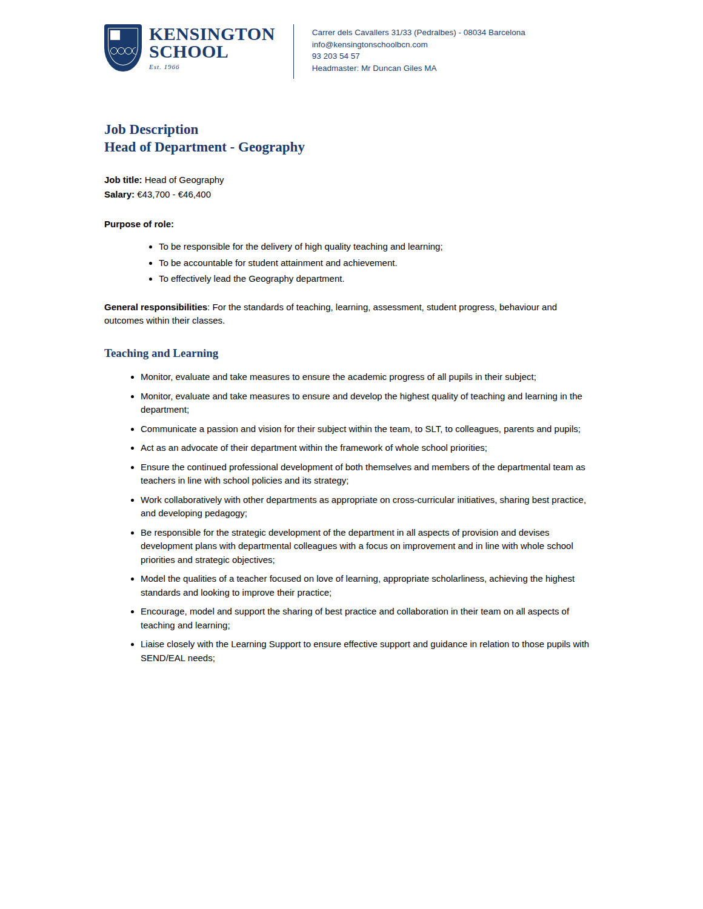KENSINGTON SCHOOL Est. 1966
Carrer dels Cavallers 31/33 (Pedralbes) - 08034 Barcelona
info@kensingtonschoolbcn.com
93 203 54 57
Headmaster: Mr Duncan Giles MA
Job DescriptionHead of Department - Geography
Job title: Head of Geography
Salary: €43,700 - €46,400
Purpose of role:
To be responsible for the delivery of high quality teaching and learning;
To be accountable for student attainment and achievement.
To effectively lead the Geography department.
General responsibilities: For the standards of teaching, learning, assessment, student progress, behaviour and outcomes within their classes.
Teaching and Learning
Monitor, evaluate and take measures to ensure the academic progress of all pupils in their subject;
Monitor, evaluate and take measures to ensure and develop the highest quality of teaching and learning in the department;
Communicate a passion and vision for their subject within the team, to SLT, to colleagues, parents and pupils;
Act as an advocate of their department within the framework of whole school priorities;
Ensure the continued professional development of both themselves and members of the departmental team as teachers in line with school policies and its strategy;
Work collaboratively with other departments as appropriate on cross-curricular initiatives, sharing best practice, and developing pedagogy;
Be responsible for the strategic development of the department in all aspects of provision and devises development plans with departmental colleagues with a focus on improvement and in line with whole school priorities and strategic objectives;
Model the qualities of a teacher focused on love of learning, appropriate scholarliness, achieving the highest standards and looking to improve their practice;
Encourage, model and support the sharing of best practice and collaboration in their team on all aspects of teaching and learning;
Liaise closely with the Learning Support to ensure effective support and guidance in relation to those pupils with SEND/EAL needs;